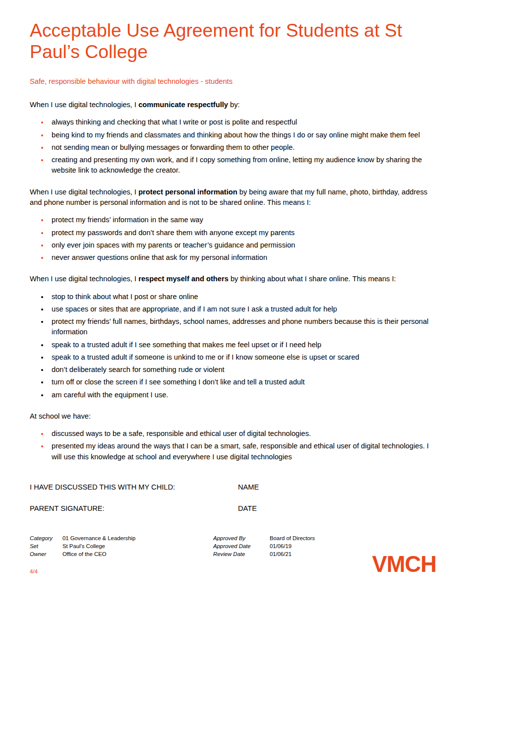Acceptable Use Agreement for Students at St Paul’s College
Safe, responsible behaviour with digital technologies - students
When I use digital technologies, I communicate respectfully by:
always thinking and checking that what I write or post is polite and respectful
being kind to my friends and classmates and thinking about how the things I do or say online might make them feel
not sending mean or bullying messages or forwarding them to other people.
creating and presenting my own work, and if I copy something from online, letting my audience know by sharing the website link to acknowledge the creator.
When I use digital technologies, I protect personal information by being aware that my full name, photo, birthday, address and phone number is personal information and is not to be shared online. This means I:
protect my friends’ information in the same way
protect my passwords and don’t share them with anyone except my parents
only ever join spaces with my parents or teacher’s guidance and permission
never answer questions online that ask for my personal information
When I use digital technologies, I respect myself and others by thinking about what I share online. This means I:
stop to think about what I post or share online
use spaces or sites that are appropriate, and if I am not sure I ask a trusted adult for help
protect my friends’ full names, birthdays, school names, addresses and phone numbers because this is their personal information
speak to a trusted adult if I see something that makes me feel upset or if I need help
speak to a trusted adult if someone is unkind to me or if I know someone else is upset or scared
don’t deliberately search for something rude or violent
turn off or close the screen if I see something I don’t like and tell a trusted adult
am careful with the equipment I use.
At school we have:
discussed ways to be a safe, responsible and ethical user of digital technologies.
presented my ideas around the ways that I can be a smart, safe, responsible and ethical user of digital technologies. I will use this knowledge at school and everywhere I use digital technologies
I HAVE DISCUSSED THIS WITH MY CHILD:
NAME
PARENT SIGNATURE:
DATE
| Category | 01 Governance & Leadership | Approved By | Board of Directors |
| Set | St Paul's College | Approved Date | 01/06/19 |
| Owner | Office of the CEO | Review Date | 01/06/21 |
4/4
VMCH